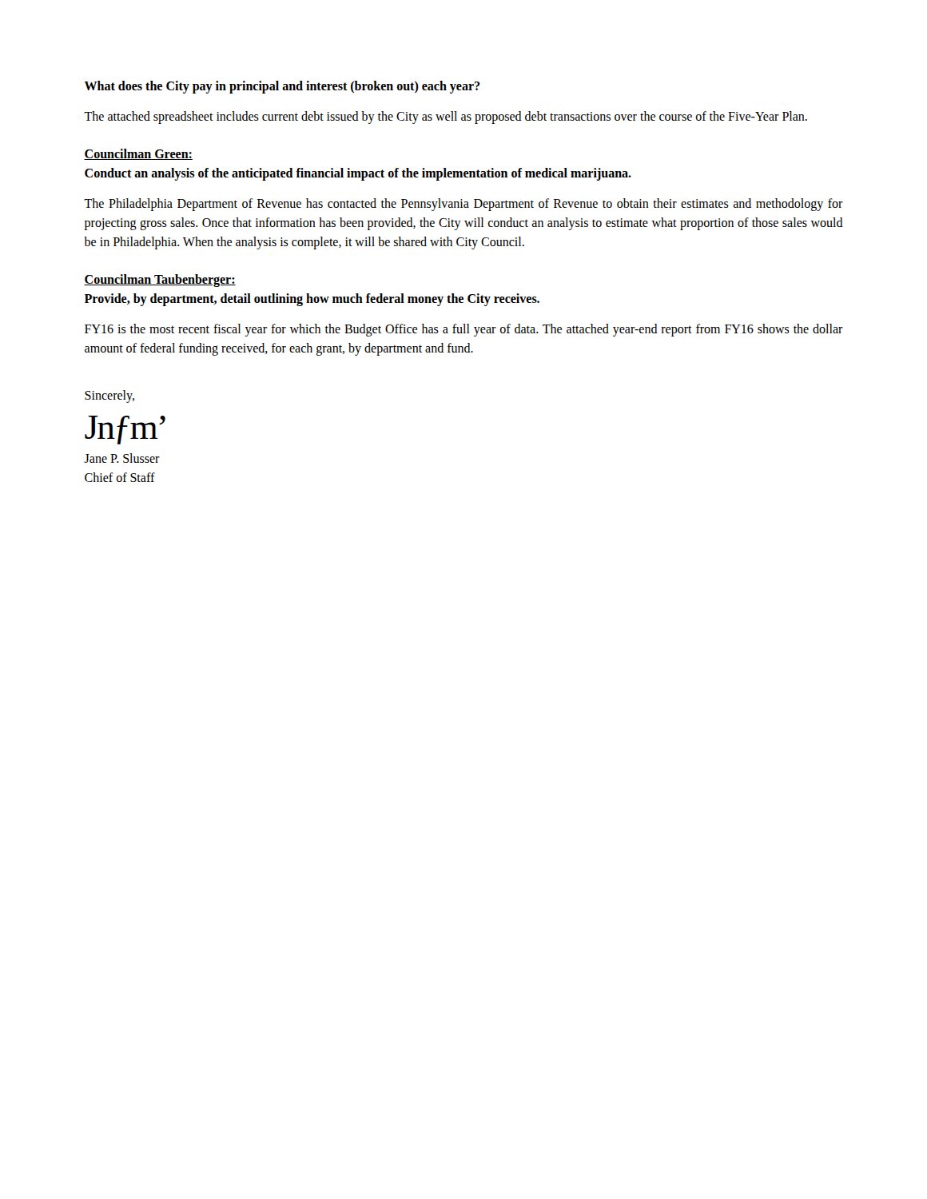What does the City pay in principal and interest (broken out) each year?
The attached spreadsheet includes current debt issued by the City as well as proposed debt transactions over the course of the Five-Year Plan.
Councilman Green:
Conduct an analysis of the anticipated financial impact of the implementation of medical marijuana.
The Philadelphia Department of Revenue has contacted the Pennsylvania Department of Revenue to obtain their estimates and methodology for projecting gross sales. Once that information has been provided, the City will conduct an analysis to estimate what proportion of those sales would be in Philadelphia. When the analysis is complete, it will be shared with City Council.
Councilman Taubenberger:
Provide, by department, detail outlining how much federal money the City receives.
FY16 is the most recent fiscal year for which the Budget Office has a full year of data. The attached year-end report from FY16 shows the dollar amount of federal funding received, for each grant, by department and fund.
Sincerely,
Jnƒm’
Jane P. Slusser
Chief of Staff